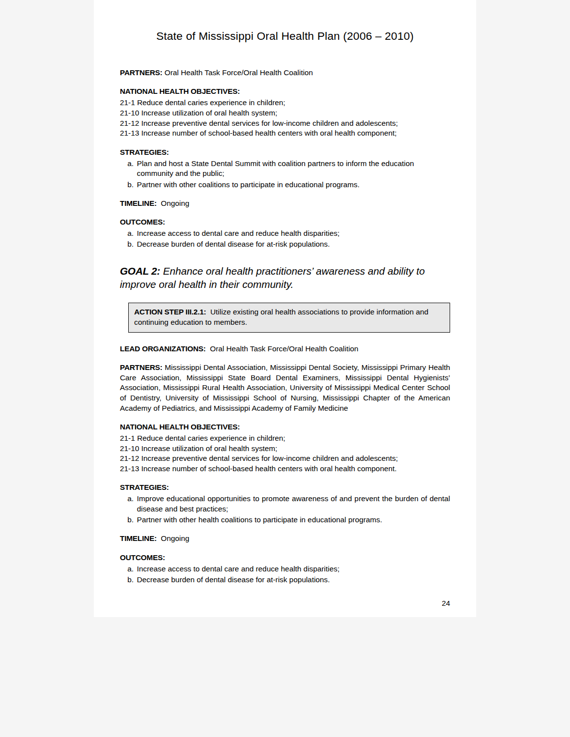State of Mississippi Oral Health Plan (2006 – 2010)
PARTNERS: Oral Health Task Force/Oral Health Coalition
NATIONAL HEALTH OBJECTIVES:
21-1 Reduce dental caries experience in children;
21-10 Increase utilization of oral health system;
21-12 Increase preventive dental services for low-income children and adolescents;
21-13 Increase number of school-based health centers with oral health component;
STRATEGIES:
Plan and host a State Dental Summit with coalition partners to inform the education community and the public;
Partner with other coalitions to participate in educational programs.
TIMELINE: Ongoing
OUTCOMES:
Increase access to dental care and reduce health disparities;
Decrease burden of dental disease for at-risk populations.
GOAL 2: Enhance oral health practitioners’ awareness and ability to improve oral health in their community.
ACTION STEP III.2.1: Utilize existing oral health associations to provide information and continuing education to members.
LEAD ORGANIZATIONS: Oral Health Task Force/Oral Health Coalition
PARTNERS: Mississippi Dental Association, Mississippi Dental Society, Mississippi Primary Health Care Association, Mississippi State Board Dental Examiners, Mississippi Dental Hygienists’ Association, Mississippi Rural Health Association, University of Mississippi Medical Center School of Dentistry, University of Mississippi School of Nursing, Mississippi Chapter of the American Academy of Pediatrics, and Mississippi Academy of Family Medicine
NATIONAL HEALTH OBJECTIVES:
21-1 Reduce dental caries experience in children;
21-10 Increase utilization of oral health system;
21-12 Increase preventive dental services for low-income children and adolescents;
21-13 Increase number of school-based health centers with oral health component.
STRATEGIES:
Improve educational opportunities to promote awareness of and prevent the burden of dental disease and best practices;
Partner with other health coalitions to participate in educational programs.
TIMELINE: Ongoing
OUTCOMES:
Increase access to dental care and reduce health disparities;
Decrease burden of dental disease for at-risk populations.
24